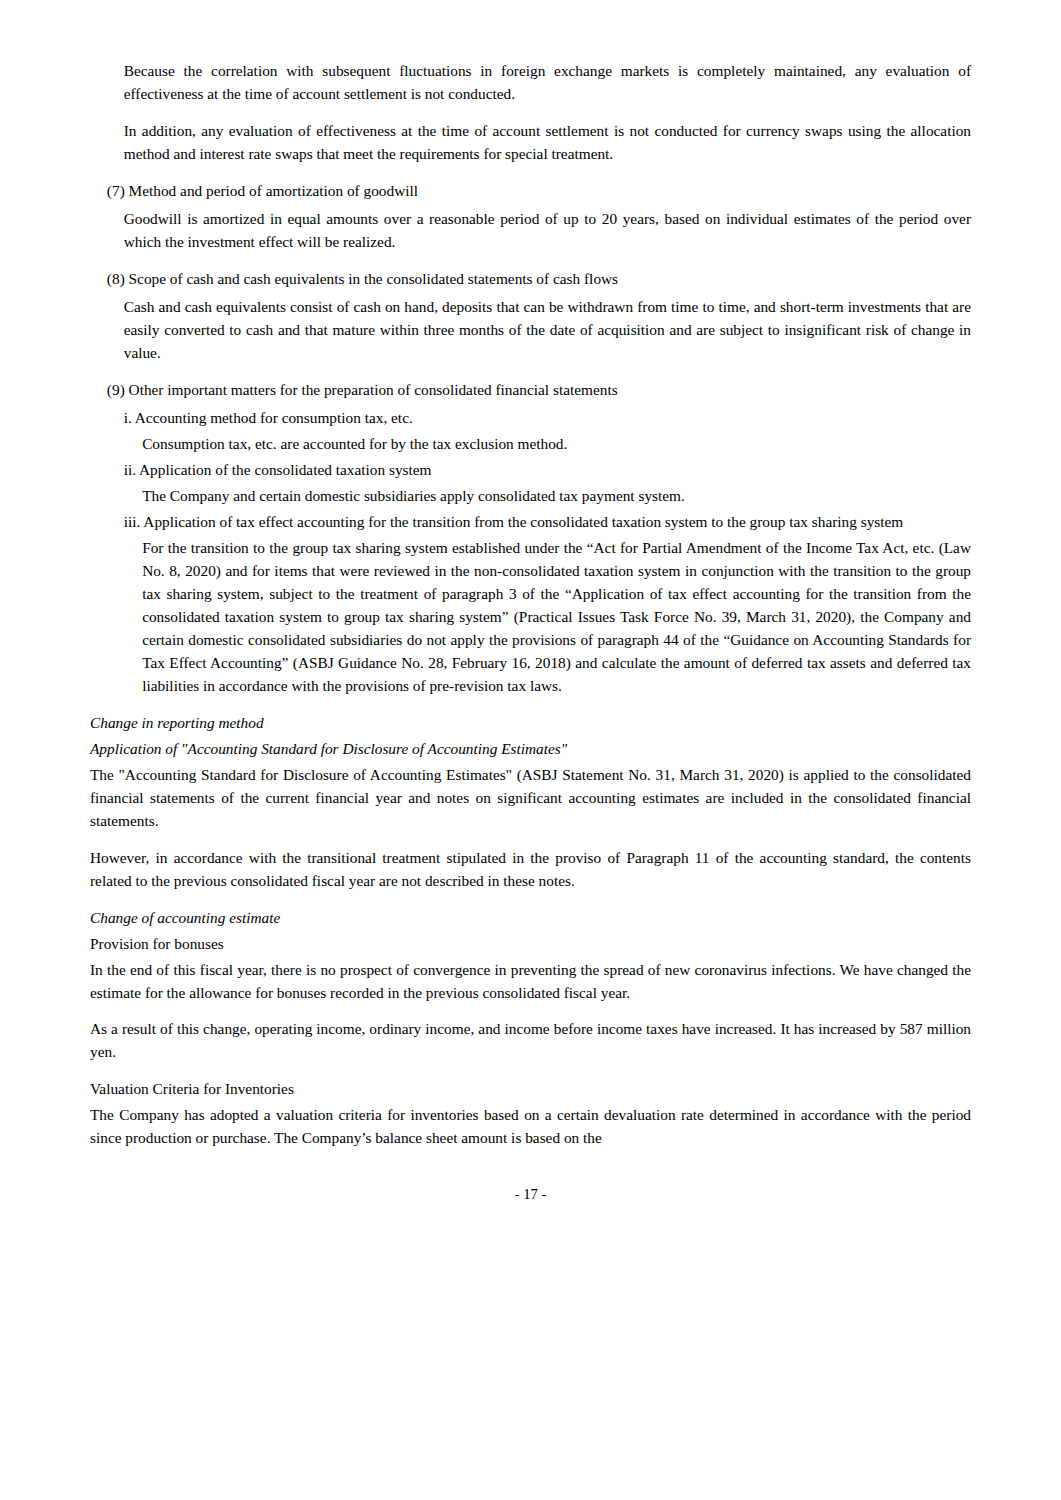Because the correlation with subsequent fluctuations in foreign exchange markets is completely maintained, any evaluation of effectiveness at the time of account settlement is not conducted.
In addition, any evaluation of effectiveness at the time of account settlement is not conducted for currency swaps using the allocation method and interest rate swaps that meet the requirements for special treatment.
(7) Method and period of amortization of goodwill
Goodwill is amortized in equal amounts over a reasonable period of up to 20 years, based on individual estimates of the period over which the investment effect will be realized.
(8) Scope of cash and cash equivalents in the consolidated statements of cash flows
Cash and cash equivalents consist of cash on hand, deposits that can be withdrawn from time to time, and short-term investments that are easily converted to cash and that mature within three months of the date of acquisition and are subject to insignificant risk of change in value.
(9) Other important matters for the preparation of consolidated financial statements
i. Accounting method for consumption tax, etc.
Consumption tax, etc. are accounted for by the tax exclusion method.
ii. Application of the consolidated taxation system
The Company and certain domestic subsidiaries apply consolidated tax payment system.
iii. Application of tax effect accounting for the transition from the consolidated taxation system to the group tax sharing system
For the transition to the group tax sharing system established under the “Act for Partial Amendment of the Income Tax Act, etc. (Law No. 8, 2020) and for items that were reviewed in the non-consolidated taxation system in conjunction with the transition to the group tax sharing system, subject to the treatment of paragraph 3 of the “Application of tax effect accounting for the transition from the consolidated taxation system to group tax sharing system” (Practical Issues Task Force No. 39, March 31, 2020), the Company and certain domestic consolidated subsidiaries do not apply the provisions of paragraph 44 of the “Guidance on Accounting Standards for Tax Effect Accounting” (ASBJ Guidance No. 28, February 16, 2018) and calculate the amount of deferred tax assets and deferred tax liabilities in accordance with the provisions of pre-revision tax laws.
Change in reporting method
Application of "Accounting Standard for Disclosure of Accounting Estimates"
The "Accounting Standard for Disclosure of Accounting Estimates" (ASBJ Statement No. 31, March 31, 2020) is applied to the consolidated financial statements of the current financial year and notes on significant accounting estimates are included in the consolidated financial statements.
However, in accordance with the transitional treatment stipulated in the proviso of Paragraph 11 of the accounting standard, the contents related to the previous consolidated fiscal year are not described in these notes.
Change of accounting estimate
Provision for bonuses
In the end of this fiscal year, there is no prospect of convergence in preventing the spread of new coronavirus infections. We have changed the estimate for the allowance for bonuses recorded in the previous consolidated fiscal year.
As a result of this change, operating income, ordinary income, and income before income taxes have increased. It has increased by 587 million yen.
Valuation Criteria for Inventories
The Company has adopted a valuation criteria for inventories based on a certain devaluation rate determined in accordance with the period since production or purchase. The Company’s balance sheet amount is based on the
- 17 -